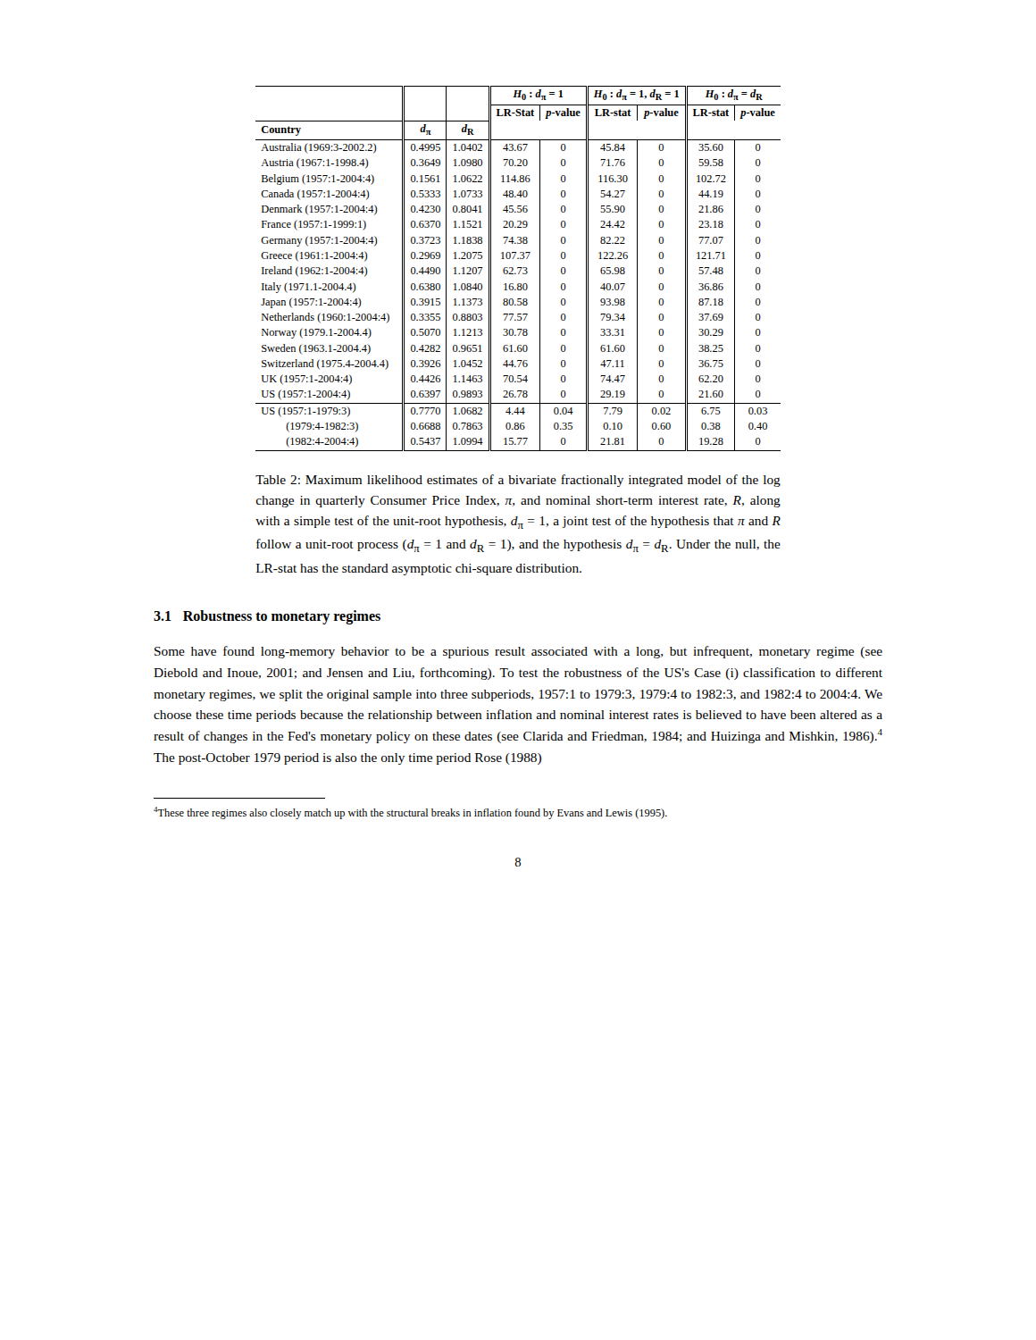Table 2: Maximum likelihood estimates of a bivariate fractionally integrated model of the log change in quarterly Consumer Price Index, π , and nominal short-term interest rate, R , along with a simple test of the unit-root hypothesis, d π = 1, a joint test of the hypothesis that π and R follow a unit-root process ( d π = 1 and d R = 1), and the hypothesis d π = d R . Under the null, the LR-stat has the standard asymptotic chi-square distribution.
| | | | H 0 : d π = 1 | H 0 : d π = 1, d R = 1 | H 0 : d π = d R |
| --- | --- | --- | --- | --- | --- |
| LR-Stat | p -value | LR-stat | p -value | LR-stat | p -value |
| Country | d π | d R | | | |
| Australia (1969:3-2002.2) | 0.4995 | 1.0402 | 43.67 | 0 | 45.84 | 0 | 35.60 | 0 |
| Austria (1967:1-1998.4) | 0.3649 | 1.0980 | 70.20 | 0 | 71.76 | 0 | 59.58 | 0 |
| Belgium (1957:1-2004:4) | 0.1561 | 1.0622 | 114.86 | 0 | 116.30 | 0 | 102.72 | 0 |
| Canada (1957:1-2004:4) | 0.5333 | 1.0733 | 48.40 | 0 | 54.27 | 0 | 44.19 | 0 |
| Denmark (1957:1-2004:4) | 0.4230 | 0.8041 | 45.56 | 0 | 55.90 | 0 | 21.86 | 0 |
| France (1957:1-1999:1) | 0.6370 | 1.1521 | 20.29 | 0 | 24.42 | 0 | 23.18 | 0 |
| Germany (1957:1-2004:4) | 0.3723 | 1.1838 | 74.38 | 0 | 82.22 | 0 | 77.07 | 0 |
| Greece (1961:1-2004:4) | 0.2969 | 1.2075 | 107.37 | 0 | 122.26 | 0 | 121.71 | 0 |
| Ireland (1962:1-2004:4) | 0.4490 | 1.1207 | 62.73 | 0 | 65.98 | 0 | 57.48 | 0 |
| Italy (1971.1-2004.4) | 0.6380 | 1.0840 | 16.80 | 0 | 40.07 | 0 | 36.86 | 0 |
| Japan (1957:1-2004:4) | 0.3915 | 1.1373 | 80.58 | 0 | 93.98 | 0 | 87.18 | 0 |
| Netherlands (1960:1-2004:4) | 0.3355 | 0.8803 | 77.57 | 0 | 79.34 | 0 | 37.69 | 0 |
| Norway (1979.1-2004.4) | 0.5070 | 1.1213 | 30.78 | 0 | 33.31 | 0 | 30.29 | 0 |
| Sweden (1963.1-2004.4) | 0.4282 | 0.9651 | 61.60 | 0 | 61.60 | 0 | 38.25 | 0 |
| Switzerland (1975.4-2004.4) | 0.3926 | 1.0452 | 44.76 | 0 | 47.11 | 0 | 36.75 | 0 |
| UK (1957:1-2004:4) | 0.4426 | 1.1463 | 70.54 | 0 | 74.47 | 0 | 62.20 | 0 |
| US (1957:1-2004:4) | 0.6397 | 0.9893 | 26.78 | 0 | 29.19 | 0 | 21.60 | 0 |
| US (1957:1-1979:3) | 0.7770 | 1.0682 | 4.44 | 0.04 | 7.79 | 0.02 | 6.75 | 0.03 |
| (1979:4-1982:3) | 0.6688 | 0.7863 | 0.86 | 0.35 | 0.10 | 0.60 | 0.38 | 0.40 |
| (1982:4-2004:4) | 0.5437 | 1.0994 | 15.77 | 0 | 21.81 | 0 | 19.28 | 0 |
3.1 Robustness to monetary regimes
Some have found long-memory behavior to be a spurious result associated with a long, but infrequent, monetary regime (see Diebold and Inoue, 2001; and Jensen and Liu, forthcoming). To test the robustness of the US's Case (i) classification to different monetary regimes, we split the original sample into three subperiods, 1957:1 to 1979:3, 1979:4 to 1982:3, and 1982:4 to 2004:4. We choose these time periods because the relationship between inflation and nominal interest rates is believed to have been altered as a result of changes in the Fed's monetary policy on these dates (see Clarida and Friedman, 1984; and Huizinga and Mishkin, 1986).4 The post-October 1979 period is also the only time period Rose (1988)
4These three regimes also closely match up with the structural breaks in inflation found by Evans and Lewis (1995).
8